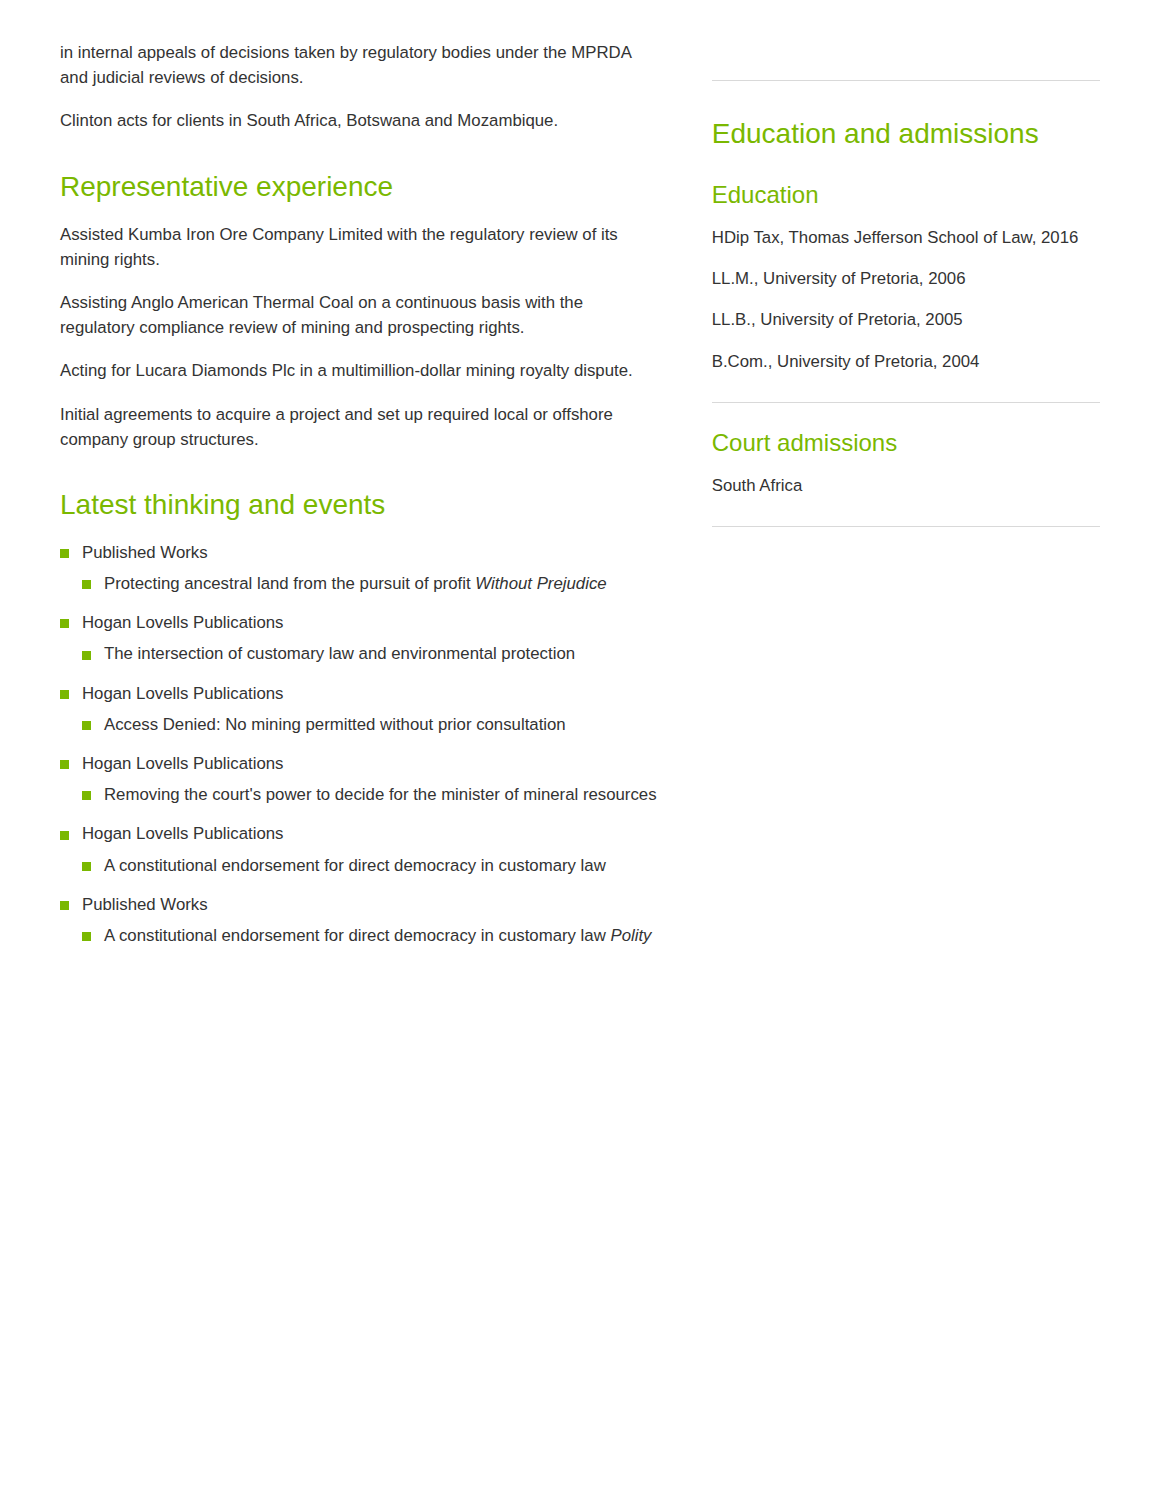in internal appeals of decisions taken by regulatory bodies under the MPRDA and judicial reviews of decisions.
Clinton acts for clients in South Africa, Botswana and Mozambique.
Representative experience
Assisted Kumba Iron Ore Company Limited with the regulatory review of its mining rights.
Assisting Anglo American Thermal Coal on a continuous basis with the regulatory compliance review of mining and prospecting rights.
Acting for Lucara Diamonds Plc in a multimillion-dollar mining royalty dispute.
Initial agreements to acquire a project and set up required local or offshore company group structures.
Latest thinking and events
Published Works
Protecting ancestral land from the pursuit of profit Without Prejudice
Hogan Lovells Publications
The intersection of customary law and environmental protection
Hogan Lovells Publications
Access Denied: No mining permitted without prior consultation
Hogan Lovells Publications
Removing the court's power to decide for the minister of mineral resources
Hogan Lovells Publications
A constitutional endorsement for direct democracy in customary law
Published Works
A constitutional endorsement for direct democracy in customary law Polity
Education and admissions
Education
HDip Tax, Thomas Jefferson School of Law, 2016
LL.M., University of Pretoria, 2006
LL.B., University of Pretoria, 2005
B.Com., University of Pretoria, 2004
Court admissions
South Africa